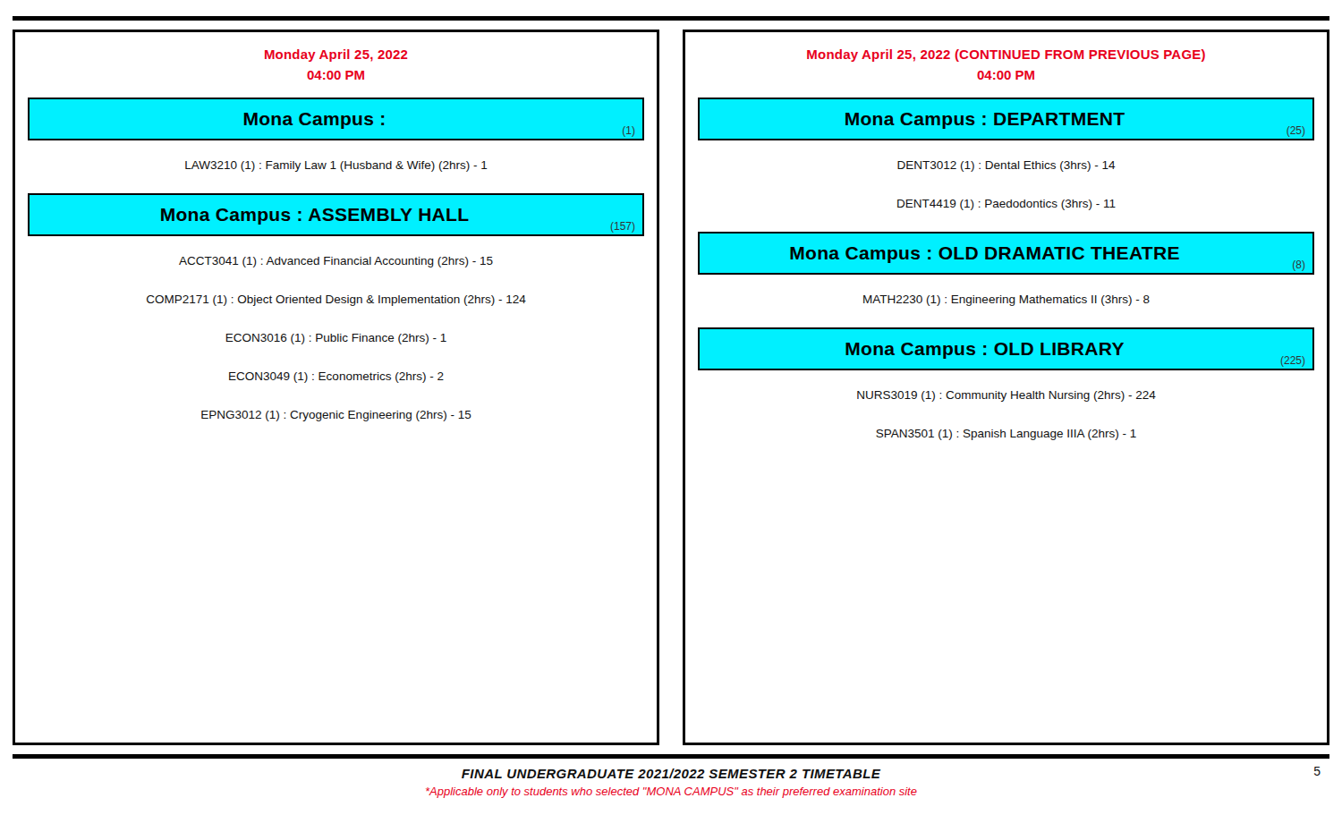Monday April 25, 2022
04:00 PM
Mona Campus :
(1)
LAW3210 (1) : Family Law 1 (Husband & Wife) (2hrs) - 1
Mona Campus : ASSEMBLY HALL
(157)
ACCT3041 (1) : Advanced Financial Accounting (2hrs) - 15
COMP2171 (1) : Object Oriented Design & Implementation (2hrs) - 124
ECON3016 (1) : Public Finance (2hrs) - 1
ECON3049 (1) : Econometrics (2hrs) - 2
EPNG3012 (1) : Cryogenic Engineering (2hrs) - 15
Monday April 25, 2022 (CONTINUED FROM PREVIOUS PAGE)
04:00 PM
Mona Campus : DEPARTMENT
(25)
DENT3012 (1) : Dental Ethics (3hrs) - 14
DENT4419 (1) : Paedodontics (3hrs) - 11
Mona Campus : OLD DRAMATIC THEATRE
(8)
MATH2230 (1) : Engineering Mathematics II (3hrs) - 8
Mona Campus : OLD LIBRARY
(225)
NURS3019 (1) : Community Health Nursing (2hrs) - 224
SPAN3501 (1) : Spanish Language IIIA (2hrs) - 1
FINAL UNDERGRADUATE 2021/2022 SEMESTER 2 TIMETABLE
*Applicable only to students who selected "MONA CAMPUS" as their preferred examination site
5